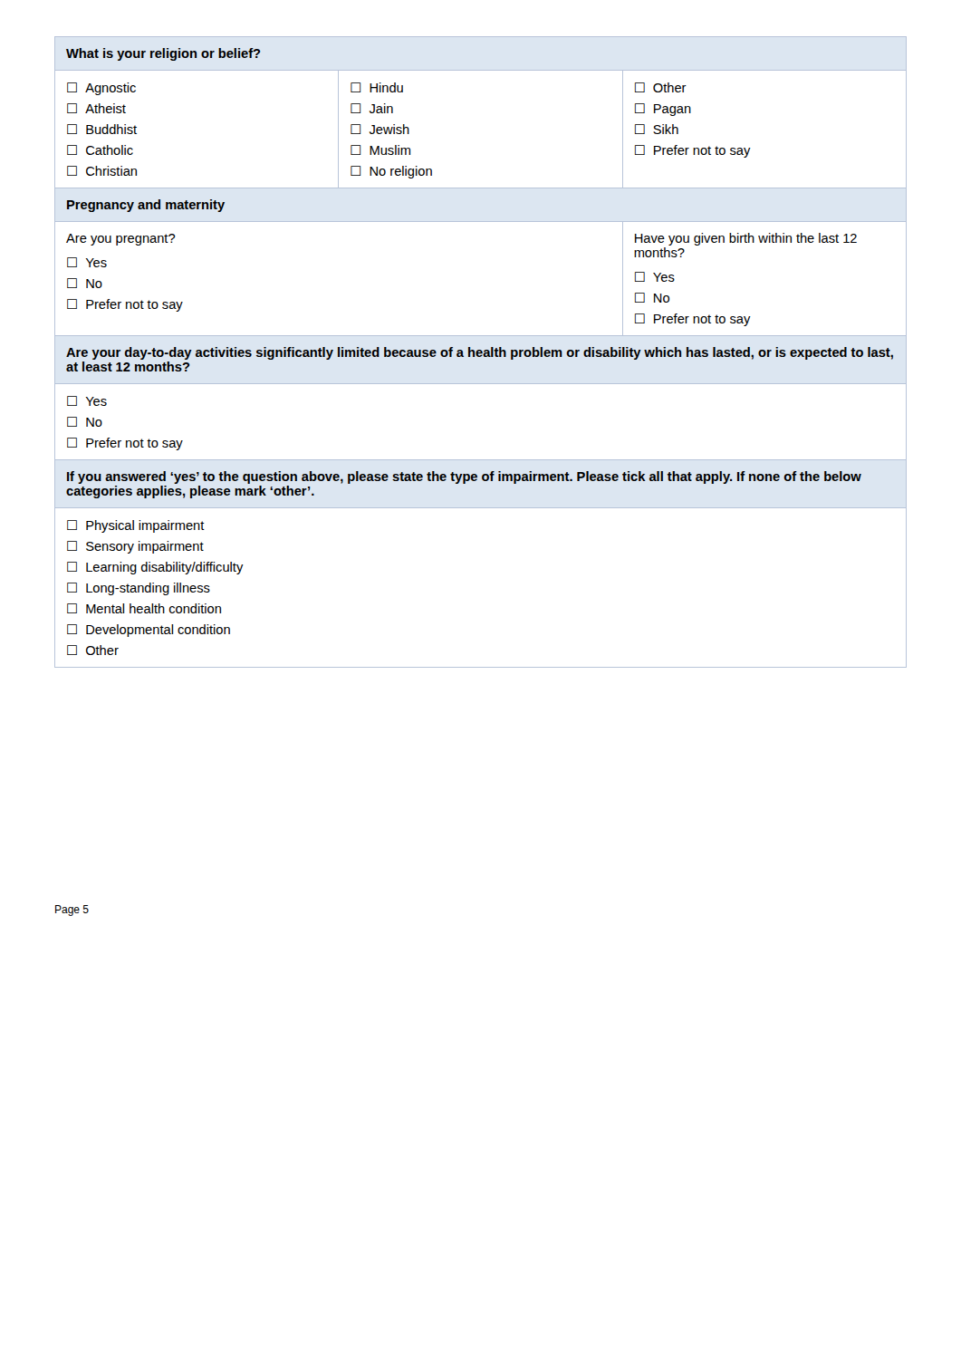| What is your religion or belief? |
| --- |
| ☐ Agnostic ☐ Atheist ☐ Buddhist ☐ Catholic ☐ Christian | ☐ Hindu ☐ Jain ☐ Jewish ☐ Muslim ☐ No religion | ☐ Other ☐ Pagan ☐ Sikh ☐ Prefer not to say |
| Pregnancy and maternity |
| Are you pregnant? ☐ Yes ☐ No ☐ Prefer not to say | Have you given birth within the last 12 months? ☐ Yes ☐ No ☐ Prefer not to say |
| Are your day-to-day activities significantly limited because of a health problem or disability which has lasted, or is expected to last, at least 12 months? |
| ☐ Yes ☐ No ☐ Prefer not to say |
| If you answered ‘yes’ to the question above, please state the type of impairment. Please tick all that apply. If none of the below categories applies, please mark ‘other’. |
| ☐ Physical impairment ☐ Sensory impairment ☐ Learning disability/difficulty ☐ Long-standing illness ☐ Mental health condition ☐ Developmental condition ☐ Other |
Page 5